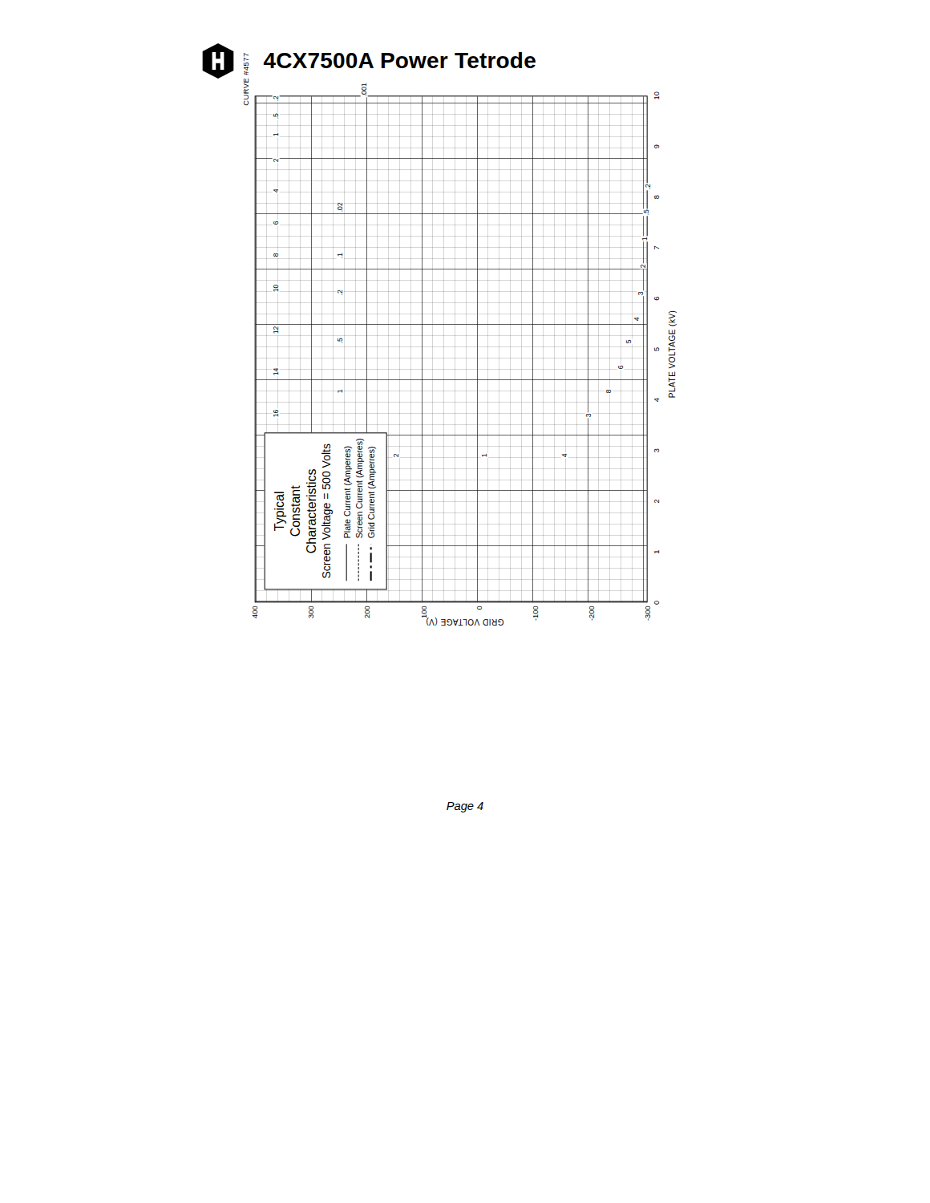4CX7500A Power Tetrode
Typical
Constant Characteristics
Screen Voltage = 500 Volts
Plate Current (Amperes)
Screen Current (Amperes)
Grid Current (Amperres)
16 14 12 10 8 6 4 2 1 .5 .2 .001 1 .5 .2 .1 .02 2 1 4 3 8 6 5 4 3 2 1 .5 .2
0 1 2 3 4 5 6 7 8 9 10
400 300 200 100 0 -100 -200 -300
PLATE VOLTAGE (kV)
GRID VOLTAGE (V)
CURVE #4577
Page 4